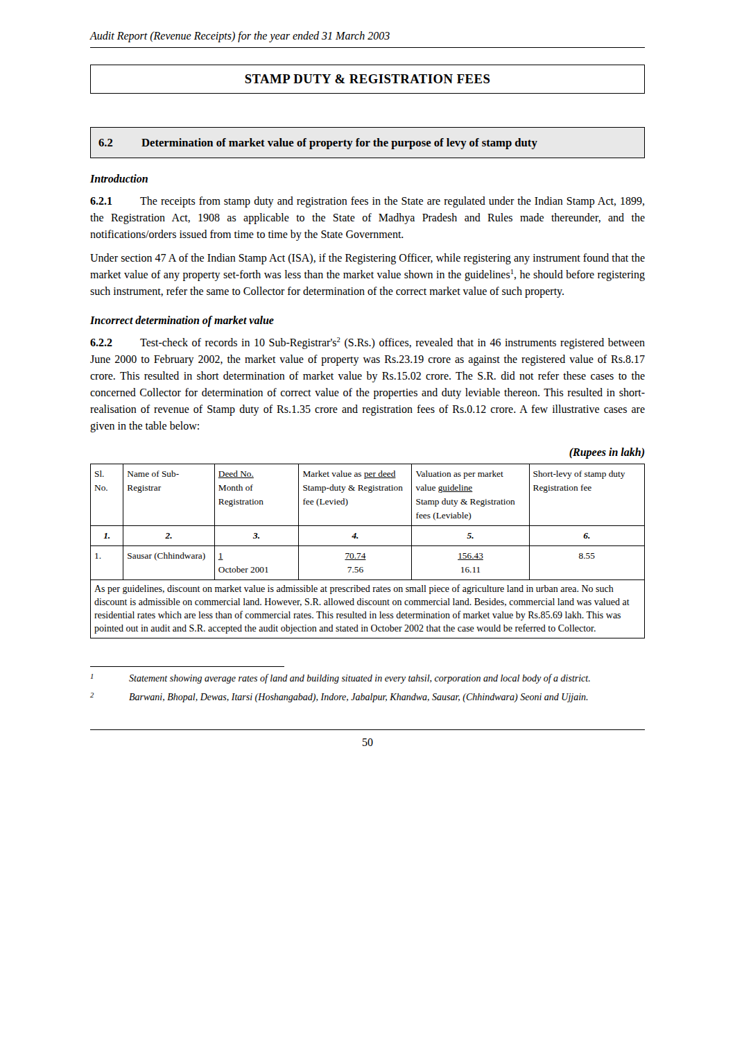Audit Report (Revenue Receipts) for the year ended 31 March 2003
STAMP DUTY & REGISTRATION FEES
| 6.2 | Determination of market value of property for the purpose of levy of stamp duty |
Introduction
6.2.1 The receipts from stamp duty and registration fees in the State are regulated under the Indian Stamp Act, 1899, the Registration Act, 1908 as applicable to the State of Madhya Pradesh and Rules made thereunder, and the notifications/orders issued from time to time by the State Government.
Under section 47 A of the Indian Stamp Act (ISA), if the Registering Officer, while registering any instrument found that the market value of any property set-forth was less than the market value shown in the guidelines1, he should before registering such instrument, refer the same to Collector for determination of the correct market value of such property.
Incorrect determination of market value
6.2.2 Test-check of records in 10 Sub-Registrar's2 (S.Rs.) offices, revealed that in 46 instruments registered between June 2000 to February 2002, the market value of property was Rs.23.19 crore as against the registered value of Rs.8.17 crore. This resulted in short determination of market value by Rs.15.02 crore. The S.R. did not refer these cases to the concerned Collector for determination of correct value of the properties and duty leviable thereon. This resulted in short-realisation of revenue of Stamp duty of Rs.1.35 crore and registration fees of Rs.0.12 crore. A few illustrative cases are given in the table below:
(Rupees in lakh)
| Sl. No. | Name of Sub-Registrar | Deed No. Month of Registration | Market value as per deed Stamp-duty & Registration fee (Levied) | Valuation as per market value guideline Stamp duty & Registration fees (Leviable) | Short-levy of stamp duty Registration fee |
| --- | --- | --- | --- | --- | --- |
| 1. | 2. | 3. | 4. | 5. | 6. |
| 1. | Sausar (Chhindwara) | 1 October 2001 | 70.74 7.56 | 156.43 16.11 | 8.55 |
| As per guidelines, discount on market value is admissible at prescribed rates on small piece of agriculture land in urban area. No such discount is admissible on commercial land. However, S.R. allowed discount on commercial land. Besides, commercial land was valued at residential rates which are less than of commercial rates. This resulted in less determination of market value by Rs.85.69 lakh. This was pointed out in audit and S.R. accepted the audit objection and stated in October 2002 that the case would be referred to Collector. |
| 1 | Statement showing average rates of land and building situated in every tahsil, corporation and local body of a district. |
| 2 | Barwani, Bhopal, Dewas, Itarsi (Hoshangabad), Indore, Jabalpur, Khandwa, Sausar, (Chhindwara) Seoni and Ujjain. |
50